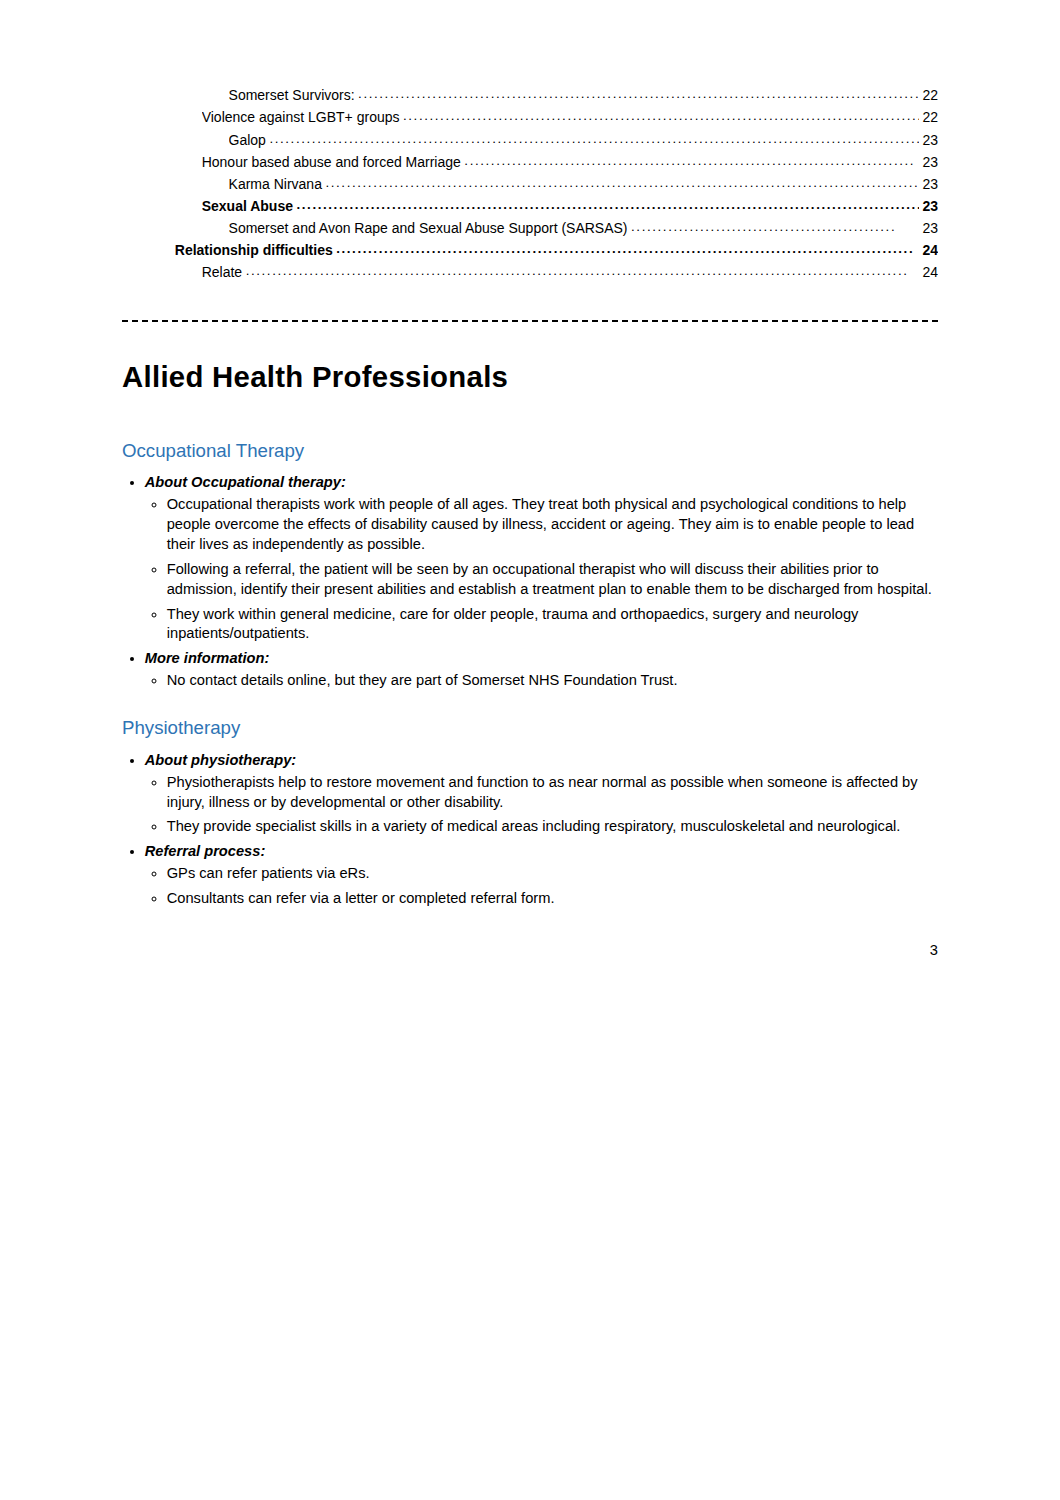Somerset Survivors: ................................................................................................................... 22
Violence against LGBT+ groups ....................................................................................................... 22
Galop ............................................................................................................................. 23
Honour based abuse and forced Marriage ..................................................................................... 23
Karma Nirvana ......................................................................................................................... 23
Sexual Abuse .............................................................................................................................. 23
Somerset and Avon Rape and Sexual Abuse Support (SARSAS) .................................................. 23
Relationship difficulties ............................................................................................................. 24
Relate ............................................................................................................................. 24
Allied Health Professionals
Occupational Therapy
About Occupational therapy:
Occupational therapists work with people of all ages. They treat both physical and psychological conditions to help people overcome the effects of disability caused by illness, accident or ageing. They aim is to enable people to lead their lives as independently as possible.
Following a referral, the patient will be seen by an occupational therapist who will discuss their abilities prior to admission, identify their present abilities and establish a treatment plan to enable them to be discharged from hospital.
They work within general medicine, care for older people, trauma and orthopaedics, surgery and neurology inpatients/outpatients.
More information:
No contact details online, but they are part of Somerset NHS Foundation Trust.
Physiotherapy
About physiotherapy:
Physiotherapists help to restore movement and function to as near normal as possible when someone is affected by injury, illness or by developmental or other disability.
They provide specialist skills in a variety of medical areas including respiratory, musculoskeletal and neurological.
Referral process:
GPs can refer patients via eRs.
Consultants can refer via a letter or completed referral form.
3